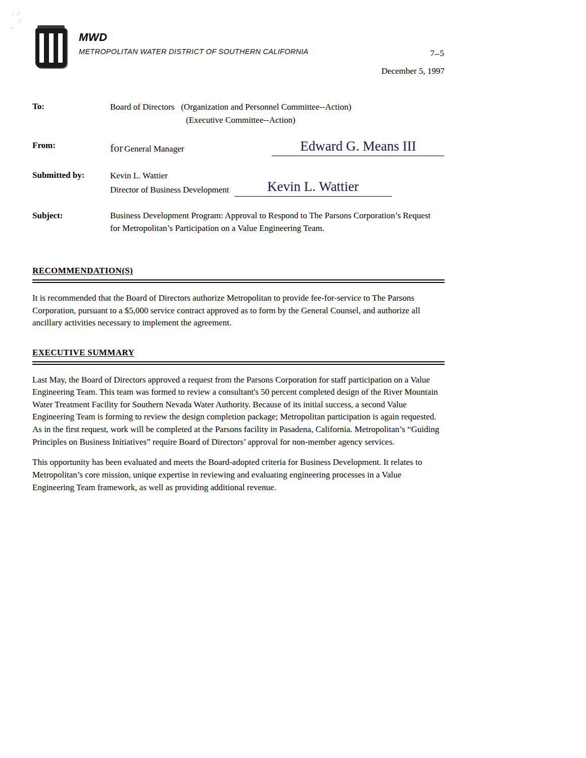/ /
/
~
MWD
METROPOLITAN WATER DISTRICT OF SOUTHERN CALIFORNIA
7–5
December 5, 1997
| To: | Board of Directors (Organization and Personnel Committee--Action) (Executive Committee--Action) |
| From: | for General Manager Edward G. Means III |
| Submitted by: | Kevin L. Wattier Director of Business Development Kevin L. Wattier |
| Subject: | Business Development Program: Approval to Respond to The Parsons Corporation’s Request for Metropolitan’s Participation on a Value Engineering Team. |
RECOMMENDATION(S)
It is recommended that the Board of Directors authorize Metropolitan to provide fee-for-service to The Parsons Corporation, pursuant to a $5,000 service contract approved as to form by the General Counsel, and authorize all ancillary activities necessary to implement the agreement.
EXECUTIVE SUMMARY
Last May, the Board of Directors approved a request from the Parsons Corporation for staff participation on a Value Engineering Team. This team was formed to review a consultant's 50 percent completed design of the River Mountain Water Treatment Facility for Southern Nevada Water Authority. Because of its initial success, a second Value Engineering Team is forming to review the design completion package; Metropolitan participation is again requested. As in the first request, work will be completed at the Parsons facility in Pasadena, California. Metropolitan’s “Guiding Principles on Business Initiatives” require Board of Directors’ approval for non-member agency services.
This opportunity has been evaluated and meets the Board-adopted criteria for Business Development. It relates to Metropolitan’s core mission, unique expertise in reviewing and evaluating engineering processes in a Value Engineering Team framework, as well as providing additional revenue.